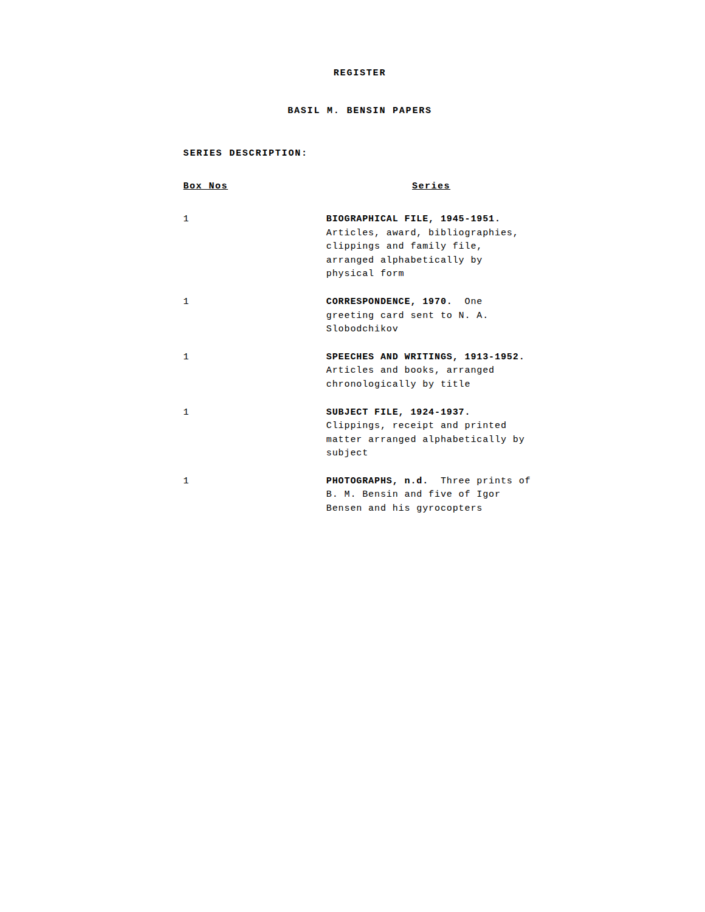REGISTER
BASIL M. BENSIN PAPERS
SERIES DESCRIPTION:
| Box Nos | Series |
| --- | --- |
| 1 | BIOGRAPHICAL FILE, 1945-1951. Articles, award, bibliographies, clippings and family file, arranged alphabetically by physical form |
| 1 | CORRESPONDENCE, 1970. One greeting card sent to N. A. Slobodchikov |
| 1 | SPEECHES AND WRITINGS, 1913-1952. Articles and books, arranged chronologically by title |
| 1 | SUBJECT FILE, 1924-1937. Clippings, receipt and printed matter arranged alphabetically by subject |
| 1 | PHOTOGRAPHS, n.d. Three prints of B. M. Bensin and five of Igor Bensen and his gyrocopters |